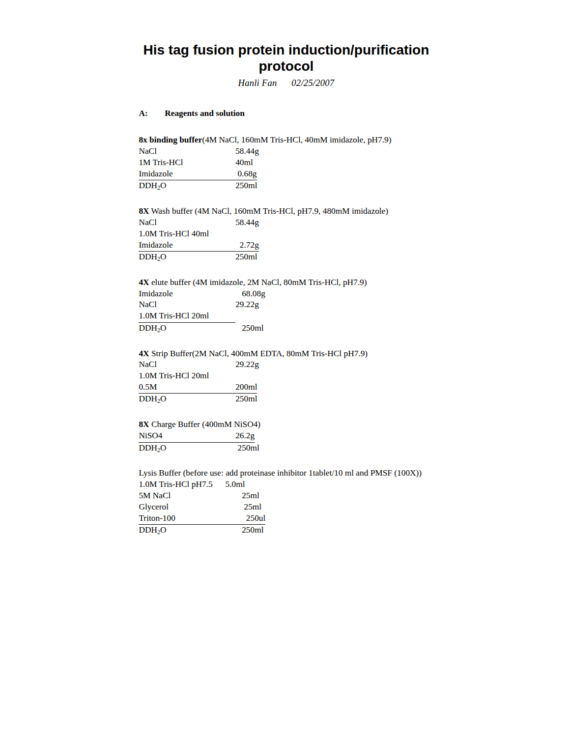His tag fusion protein induction/purification protocol
Hanli Fan 02/25/2007
A: Reagents and solution
8x binding buffer(4M NaCl, 160mM Tris-HCl, 40mM imidazole, pH7.9)
NaCl 58.44g
1M Tris-HCl 40ml
Imidazole 0.68g
DDH2O 250ml
8X Wash buffer (4M NaCl, 160mM Tris-HCl, pH7.9, 480mM imidazole)
NaCl 58.44g
1.0M Tris-HCl 40ml
Imidazole 2.72g
DDH2O 250ml
4X elute buffer (4M imidazole, 2M NaCl, 80mM Tris-HCl, pH7.9)
Imidazole 68.08g
NaCl 29.22g
1.0M Tris-HCl 20ml
DDH2O 250ml
4X Strip Buffer(2M NaCl, 400mM EDTA, 80mM Tris-HCl pH7.9)
NaCl 29.22g
1.0M Tris-HCl 20ml
0.5M 200ml
DDH2O 250ml
8X Charge Buffer (400mM NiSO4)
NiSO426.2g
DDH2O 250ml
Lysis Buffer (before use: add proteinase inhibitor 1tablet/10 ml and PMSF (100X))
1.0M Tris-HCl pH7.5 5.0ml
5M NaCl 25ml
Glycerol 25ml
Triton-100 250ul
DDH2O 250ml